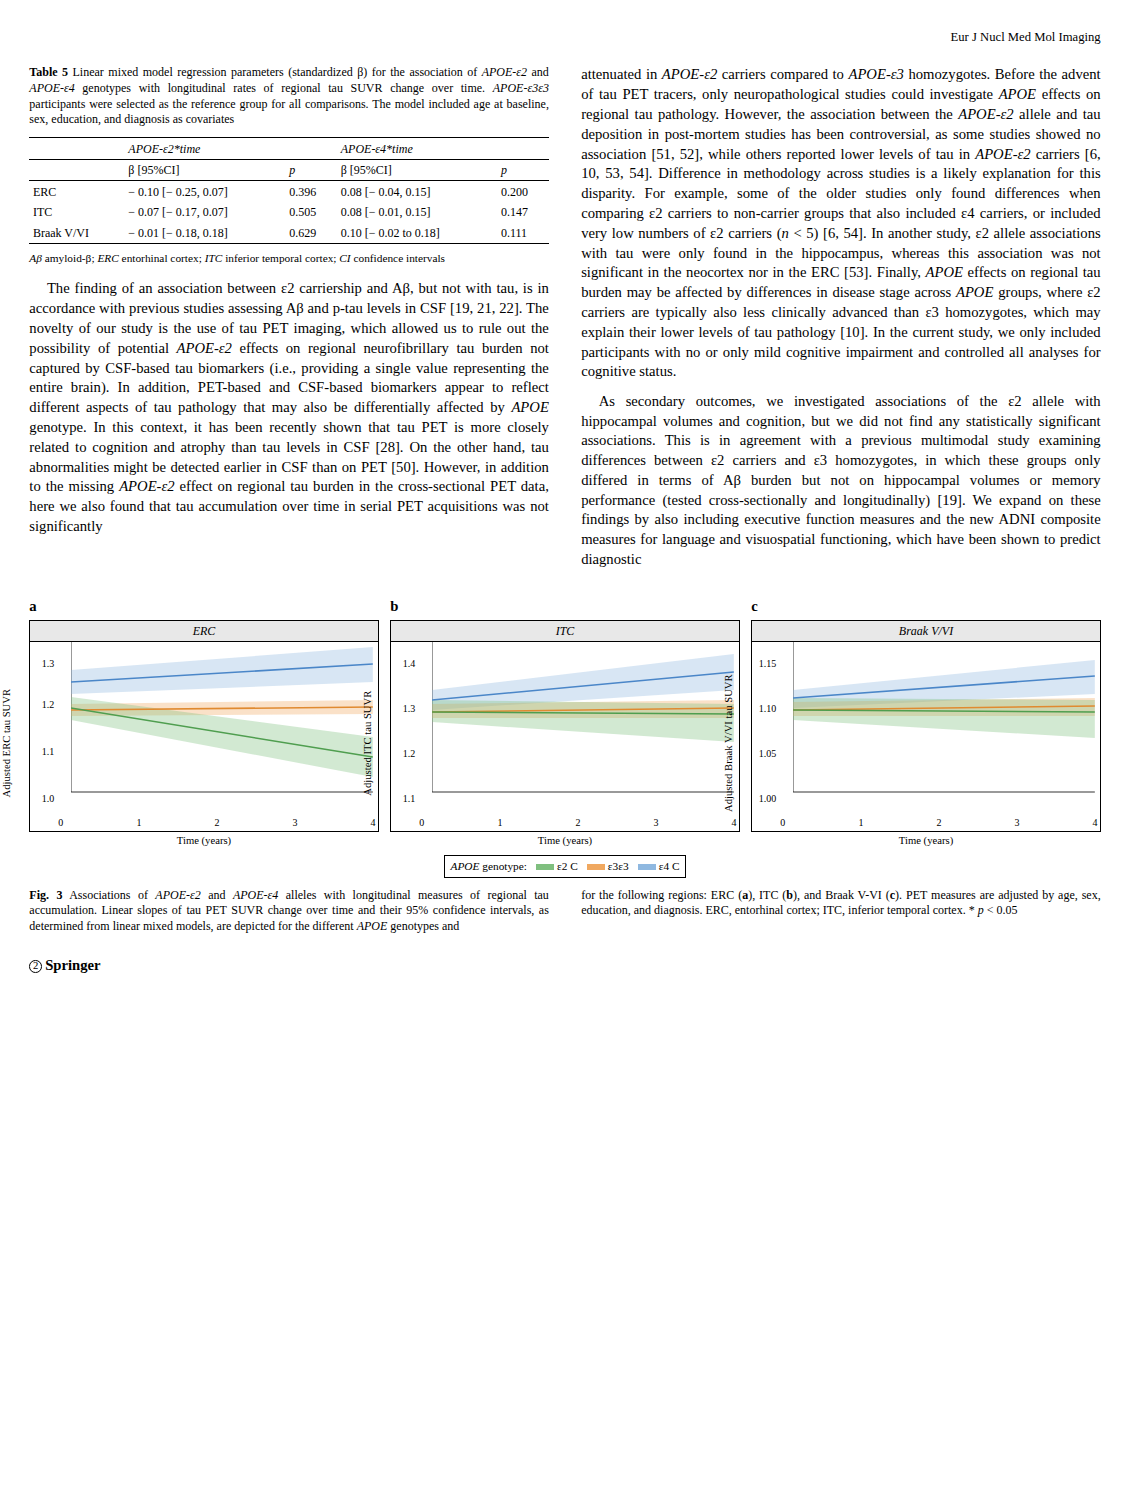Eur J Nucl Med Mol Imaging
Table 5 Linear mixed model regression parameters (standardized β) for the association of APOE-ε2 and APOE-ε4 genotypes with longitudinal rates of regional tau SUVR change over time. APOE-ε3ε3 participants were selected as the reference group for all comparisons. The model included age at baseline, sex, education, and diagnosis as covariates
| | APOE-ε2 *time | APOE-ε4 *time |
| --- | --- | --- |
| | β [95%CI] | p | β [95%CI] | p |
| ERC | − 0.10 [− 0.25, 0.07] | 0.396 | 0.08 [− 0.04, 0.15] | 0.200 |
| ITC | − 0.07 [− 0.17, 0.07] | 0.505 | 0.08 [− 0.01, 0.15] | 0.147 |
| Braak V/VI | − 0.01 [− 0.18, 0.18] | 0.629 | 0.10 [− 0.02 to 0.18] | 0.111 |
Aβ amyloid-β; ERC entorhinal cortex; ITC inferior temporal cortex; CI confidence intervals
The finding of an association between ε2 carriership and Aβ, but not with tau, is in accordance with previous studies assessing Aβ and p-tau levels in CSF [19, 21, 22]. The novelty of our study is the use of tau PET imaging, which allowed us to rule out the possibility of potential APOE-ε2 effects on regional neurofibrillary tau burden not captured by CSF-based tau biomarkers (i.e., providing a single value representing the entire brain). In addition, PET-based and CSF-based biomarkers appear to reflect different aspects of tau pathology that may also be differentially affected by APOE genotype. In this context, it has been recently shown that tau PET is more closely related to cognition and atrophy than tau levels in CSF [28]. On the other hand, tau abnormalities might be detected earlier in CSF than on PET [50]. However, in addition to the missing APOE-ε2 effect on regional tau burden in the cross-sectional PET data, here we also found that tau accumulation over time in serial PET acquisitions was not significantly
attenuated in APOE-ε2 carriers compared to APOE-ε3 homozygotes. Before the advent of tau PET tracers, only neuropathological studies could investigate APOE effects on regional tau pathology. However, the association between the APOE-ε2 allele and tau deposition in post-mortem studies has been controversial, as some studies showed no association [51, 52], while others reported lower levels of tau in APOE-ε2 carriers [6, 10, 53, 54]. Difference in methodology across studies is a likely explanation for this disparity. For example, some of the older studies only found differences when comparing ε2 carriers to non-carrier groups that also included ε4 carriers, or included very low numbers of ε2 carriers (n < 5) [6, 54]. In another study, ε2 allele associations with tau were only found in the hippocampus, whereas this association was not significant in the neocortex nor in the ERC [53]. Finally, APOE effects on regional tau burden may be affected by differences in disease stage across APOE groups, where ε2 carriers are typically also less clinically advanced than ε3 homozygotes, which may explain their lower levels of tau pathology [10]. In the current study, we only included participants with no or only mild cognitive impairment and controlled all analyses for cognitive status.
As secondary outcomes, we investigated associations of the ε2 allele with hippocampal volumes and cognition, but we did not find any statistically significant associations. This is in agreement with a previous multimodal study examining differences between ε2 carriers and ε3 homozygotes, in which these groups only differed in terms of Aβ burden but not on hippocampal volumes or memory performance (tested cross-sectionally and longitudinally) [19]. We expand on these findings by also including executive function measures and the new ADNI composite measures for language and visuospatial functioning, which have been shown to predict diagnostic
a
ERC
Adjusted ERC tau SUVR
1.3 1.2 1.1 1.0
01234
Time (years)
b
ITC
Adjusted ITC tau SUVR
1.4 1.3 1.2 1.1
01234
Time (years)
c
Braak V/VI
Adjusted Braak V/VI tau SUVR
1.15 1.10 1.05 1.00
01234
Time (years)
APOE genotype: ε2 C ε3ε3 ε4 C
Fig. 3 Associations of APOE-ε2 and APOE-ε4 alleles with longitudinal measures of regional tau accumulation. Linear slopes of tau PET SUVR change over time and their 95% confidence intervals, as determined from linear mixed models, are depicted for the different APOE genotypes and
for the following regions: ERC (a), ITC (b), and Braak V-VI (c). PET measures are adjusted by age, sex, education, and diagnosis. ERC, entorhinal cortex; ITC, inferior temporal cortex. * p < 0.05
2 Springer